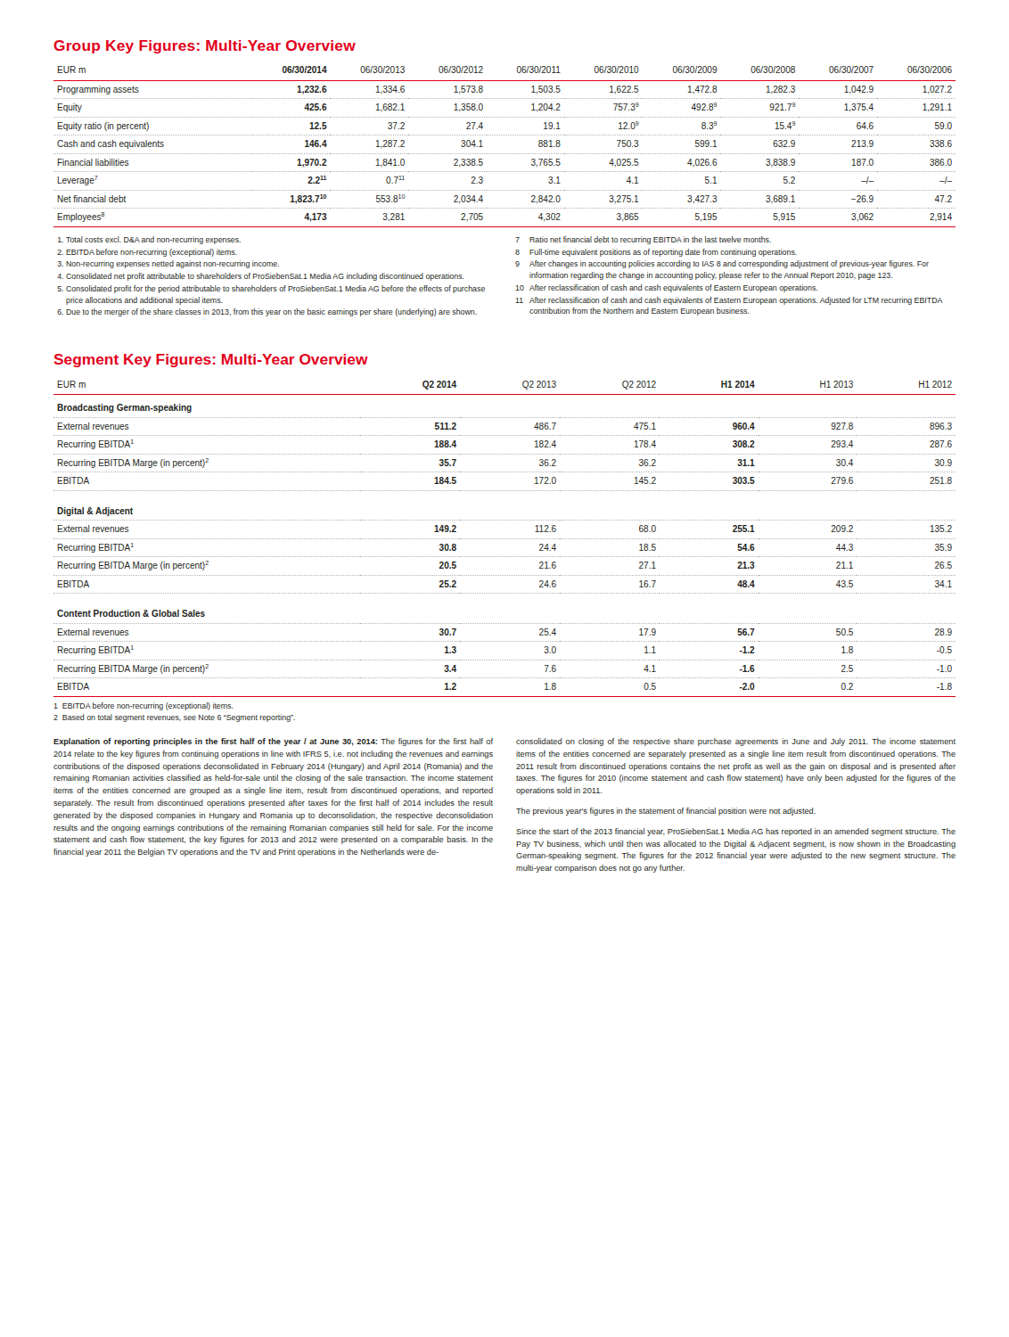Group Key Figures: Multi-Year Overview
| EUR m | 06/30/2014 | 06/30/2013 | 06/30/2012 | 06/30/2011 | 06/30/2010 | 06/30/2009 | 06/30/2008 | 06/30/2007 | 06/30/2006 |
| --- | --- | --- | --- | --- | --- | --- | --- | --- | --- |
| Programming assets | 1,232.6 | 1,334.6 | 1,573.8 | 1,503.5 | 1,622.5 | 1,472.8 | 1,282.3 | 1,042.9 | 1,027.2 |
| Equity | 425.6 | 1,682.1 | 1,358.0 | 1,204.2 | 757.3 9 | 492.8 9 | 921.7 9 | 1,375.4 | 1,291.1 |
| Equity ratio (in percent) | 12.5 | 37.2 | 27.4 | 19.1 | 12.0 9 | 8.3 9 | 15.4 9 | 64.6 | 59.0 |
| Cash and cash equivalents | 146.4 | 1,287.2 | 304.1 | 881.8 | 750.3 | 599.1 | 632.9 | 213.9 | 338.6 |
| Financial liabilities | 1,970.2 | 1,841.0 | 2,338.5 | 3,765.5 | 4,025.5 | 4,026.6 | 3,838.9 | 187.0 | 386.0 |
| Leverage 7 | 2.2 11 | 0.7 11 | 2.3 | 3.1 | 4.1 | 5.1 | 5.2 | –/– | –/– |
| Net financial debt | 1,823.7 10 | 553.8 10 | 2,034.4 | 2,842.0 | 3,275.1 | 3,427.3 | 3,689.1 | −26.9 | 47.2 |
| Employees 8 | 4,173 | 3,281 | 2,705 | 4,302 | 3,865 | 5,195 | 5,915 | 3,062 | 2,914 |
Total costs excl. D&A and non-recurring expenses.
EBITDA before non-recurring (exceptional) items.
Non-recurring expenses netted against non-recurring income.
Consolidated net profit attributable to shareholders of ProSiebenSat.1 Media AG including discontinued operations.
Consolidated profit for the period attributable to shareholders of ProSiebenSat.1 Media AG before the effects of purchase price allocations and additional special items.
Due to the merger of the share classes in 2013, from this year on the basic earnings per share (underlying) are shown.
Ratio net financial debt to recurring EBITDA in the last twelve months.
Full-time equivalent positions as of reporting date from continuing operations.
After changes in accounting policies according to IAS 8 and corresponding adjustment of previous-year figures. For information regarding the change in accounting policy, please refer to the Annual Report 2010, page 123.
After reclassification of cash and cash equivalents of Eastern European operations.
After reclassification of cash and cash equivalents of Eastern European operations. Adjusted for LTM recurring EBITDA contribution from the Northern and Eastern European business.
Segment Key Figures: Multi-Year Overview
| EUR m | Q2 2014 | Q2 2013 | Q2 2012 | H1 2014 | H1 2013 | H1 2012 |
| --- | --- | --- | --- | --- | --- | --- |
| Broadcasting German-speaking | | | | | | |
| External revenues | 511.2 | 486.7 | 475.1 | 960.4 | 927.8 | 896.3 |
| Recurring EBITDA 1 | 188.4 | 182.4 | 178.4 | 308.2 | 293.4 | 287.6 |
| Recurring EBITDA Marge (in percent) 2 | 35.7 | 36.2 | 36.2 | 31.1 | 30.4 | 30.9 |
| EBITDA | 184.5 | 172.0 | 145.2 | 303.5 | 279.6 | 251.8 |
| Digital & Adjacent | | | | | | |
| External revenues | 149.2 | 112.6 | 68.0 | 255.1 | 209.2 | 135.2 |
| Recurring EBITDA 1 | 30.8 | 24.4 | 18.5 | 54.6 | 44.3 | 35.9 |
| Recurring EBITDA Marge (in percent) 2 | 20.5 | 21.6 | 27.1 | 21.3 | 21.1 | 26.5 |
| EBITDA | 25.2 | 24.6 | 16.7 | 48.4 | 43.5 | 34.1 |
| Content Production & Global Sales | | | | | | |
| External revenues | 30.7 | 25.4 | 17.9 | 56.7 | 50.5 | 28.9 |
| Recurring EBITDA 1 | 1.3 | 3.0 | 1.1 | -1.2 | 1.8 | -0.5 |
| Recurring EBITDA Marge (in percent) 2 | 3.4 | 7.6 | 4.1 | -1.6 | 2.5 | -1.0 |
| EBITDA | 1.2 | 1.8 | 0.5 | -2.0 | 0.2 | -1.8 |
1 EBITDA before non-recurring (exceptional) items.
2 Based on total segment revenues, see Note 6 “Segment reporting”.
Explanation of reporting principles in the first half of the year / at June 30, 2014: The figures for the first half of 2014 relate to the key figures from continuing operations in line with IFRS 5, i.e. not including the revenues and earnings contributions of the disposed operations deconsolidated in February 2014 (Hungary) and April 2014 (Romania) and the remaining Romanian activities classified as held-for-sale until the closing of the sale transaction. The income statement items of the entities concerned are grouped as a single line item, result from discontinued operations, and reported separately. The result from discontinued operations presented after taxes for the first half of 2014 includes the result generated by the disposed companies in Hungary and Romania up to deconsolidation, the respective deconsolidation results and the ongoing earnings contributions of the remaining Romanian companies still held for sale. For the income statement and cash flow statement, the key figures for 2013 and 2012 were presented on a comparable basis. In the financial year 2011 the Belgian TV operations and the TV and Print operations in the Netherlands were de-
consolidated on closing of the respective share purchase agreements in June and July 2011. The income statement items of the entities concerned are separately presented as a single line item result from discontinued operations. The 2011 result from discontinued operations contains the net profit as well as the gain on disposal and is presented after taxes. The figures for 2010 (income statement and cash flow statement) have only been adjusted for the figures of the operations sold in 2011.
The previous year's figures in the statement of financial position were not adjusted.
Since the start of the 2013 financial year, ProSiebenSat.1 Media AG has reported in an amended segment structure. The Pay TV business, which until then was allocated to the Digital & Adjacent segment, is now shown in the Broadcasting German-speaking segment. The figures for the 2012 financial year were adjusted to the new segment structure. The multi-year comparison does not go any further.